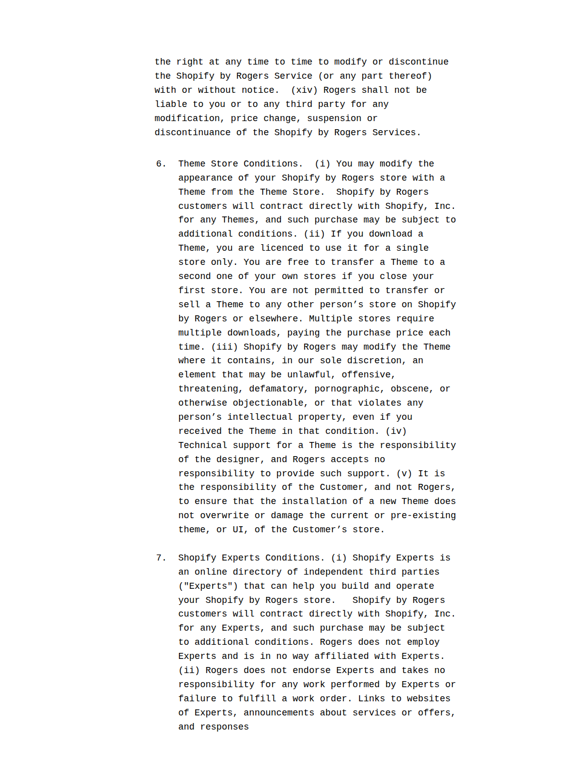the right at any time to time to modify or discontinue the Shopify by Rogers Service (or any part thereof) with or without notice. (xiv) Rogers shall not be liable to you or to any third party for any modification, price change, suspension or discontinuance of the Shopify by Rogers Services.
Theme Store Conditions. (i) You may modify the appearance of your Shopify by Rogers store with a Theme from the Theme Store. Shopify by Rogers customers will contract directly with Shopify, Inc. for any Themes, and such purchase may be subject to additional conditions. (ii) If you download a Theme, you are licenced to use it for a single store only. You are free to transfer a Theme to a second one of your own stores if you close your first store. You are not permitted to transfer or sell a Theme to any other person’s store on Shopify by Rogers or elsewhere. Multiple stores require multiple downloads, paying the purchase price each time. (iii) Shopify by Rogers may modify the Theme where it contains, in our sole discretion, an element that may be unlawful, offensive, threatening, defamatory, pornographic, obscene, or otherwise objectionable, or that violates any person’s intellectual property, even if you received the Theme in that condition. (iv) Technical support for a Theme is the responsibility of the designer, and Rogers accepts no responsibility to provide such support. (v) It is the responsibility of the Customer, and not Rogers, to ensure that the installation of a new Theme does not overwrite or damage the current or pre-existing theme, or UI, of the Customer’s store.
Shopify Experts Conditions. (i) Shopify Experts is an online directory of independent third parties ("Experts") that can help you build and operate your Shopify by Rogers store. Shopify by Rogers customers will contract directly with Shopify, Inc. for any Experts, and such purchase may be subject to additional conditions. Rogers does not employ Experts and is in no way affiliated with Experts. (ii) Rogers does not endorse Experts and takes no responsibility for any work performed by Experts or failure to fulfill a work order. Links to websites of Experts, announcements about services or offers, and responses